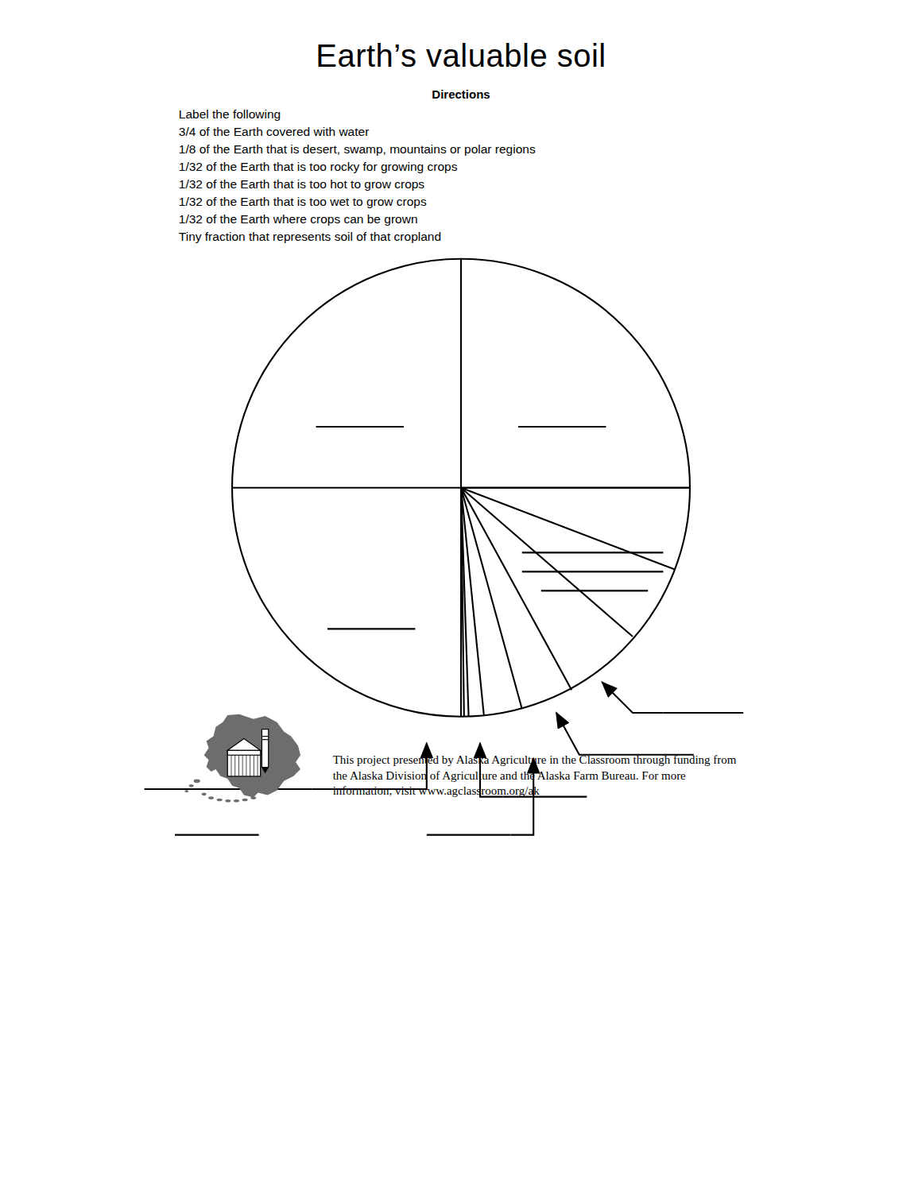Earth’s valuable soil
Directions
Label the following
3/4 of the Earth covered with water
1/8 of the Earth that is desert, swamp, mountains or polar regions
1/32 of the Earth that is too rocky for growing crops
1/32 of the Earth that is too hot to grow crops
1/32 of the Earth that is too wet to grow crops
1/32 of the Earth where crops can be grown
Tiny fraction that represents soil of that cropland
This project presented by Alaska Agriculture in the Classroom through funding from the Alaska Division of Agriculture and the Alaska Farm Bureau. For more information, visit www.agclassroom.org/ak